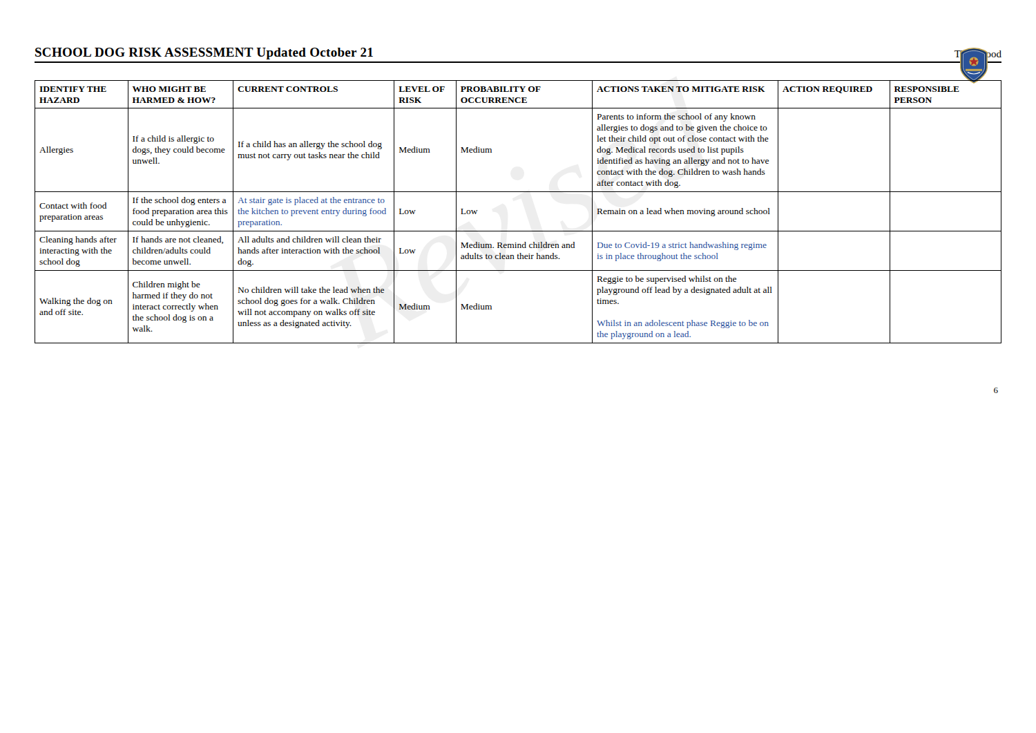SCHOOL DOG RISK ASSESSMENT Updated October 21
Thriftwood
Revised
| IDENTIFY THE HAZARD | WHO MIGHT BE HARMED & HOW? | CURRENT CONTROLS | LEVEL OF RISK | PROBABILITY OF OCCURRENCE | ACTIONS TAKEN TO MITIGATE RISK | ACTION REQUIRED | RESPONSIBLE PERSON |
| --- | --- | --- | --- | --- | --- | --- | --- |
| Allergies | If a child is allergic to dogs, they could become unwell. | If a child has an allergy the school dog must not carry out tasks near the child | Medium | Medium | Parents to inform the school of any known allergies to dogs and to be given the choice to let their child opt out of close contact with the dog. Medical records used to list pupils identified as having an allergy and not to have contact with the dog. Children to wash hands after contact with dog. | | |
| Contact with food preparation areas | If the school dog enters a food preparation area this could be unhygienic. | At stair gate is placed at the entrance to the kitchen to prevent entry during food preparation. | Low | Low | Remain on a lead when moving around school | | |
| Cleaning hands after interacting with the school dog | If hands are not cleaned, children/adults could become unwell. | All adults and children will clean their hands after interaction with the school dog. | Low | Medium. Remind children and adults to clean their hands. | Due to Covid-19 a strict handwashing regime is in place throughout the school | | |
| Walking the dog on and off site. | Children might be harmed if they do not interact correctly when the school dog is on a walk. | No children will take the lead when the school dog goes for a walk. Children will not accompany on walks off site unless as a designated activity. | Medium | Medium | Reggie to be supervised whilst on the playground off lead by a designated adult at all times. Whilst in an adolescent phase Reggie to be on the playground on a lead. | | |
6